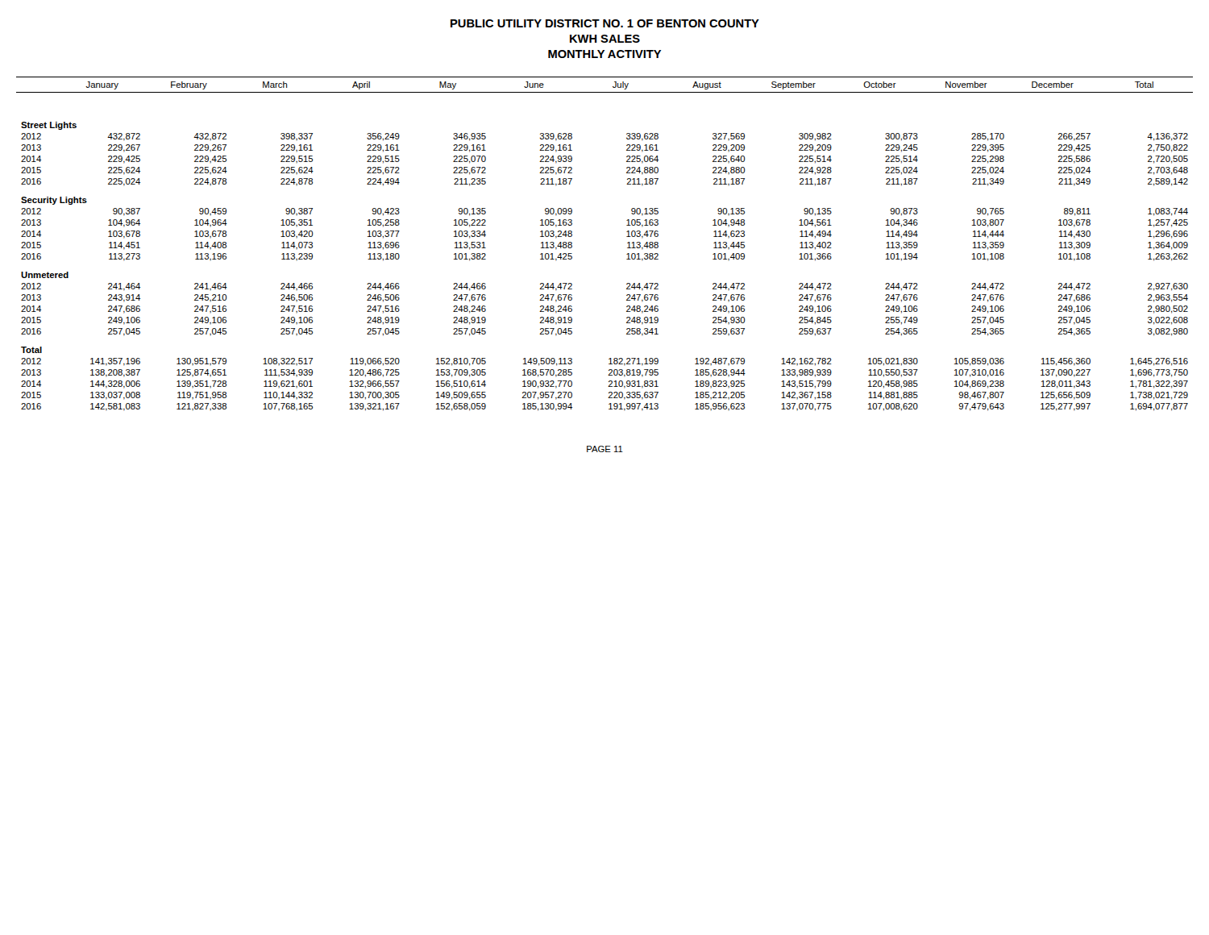PUBLIC UTILITY DISTRICT NO. 1 OF BENTON COUNTY
KWH SALES
MONTHLY ACTIVITY
| | January | February | March | April | May | June | July | August | September | October | November | December | Total |
| --- | --- | --- | --- | --- | --- | --- | --- | --- | --- | --- | --- | --- | --- |
| Street Lights |
| 2012 | 432,872 | 432,872 | 398,337 | 356,249 | 346,935 | 339,628 | 339,628 | 327,569 | 309,982 | 300,873 | 285,170 | 266,257 | 4,136,372 |
| 2013 | 229,267 | 229,267 | 229,161 | 229,161 | 229,161 | 229,161 | 229,161 | 229,209 | 229,209 | 229,245 | 229,395 | 229,425 | 2,750,822 |
| 2014 | 229,425 | 229,425 | 229,515 | 229,515 | 225,070 | 224,939 | 225,064 | 225,640 | 225,514 | 225,514 | 225,298 | 225,586 | 2,720,505 |
| 2015 | 225,624 | 225,624 | 225,624 | 225,672 | 225,672 | 225,672 | 224,880 | 224,880 | 224,928 | 225,024 | 225,024 | 225,024 | 2,703,648 |
| 2016 | 225,024 | 224,878 | 224,878 | 224,494 | 211,235 | 211,187 | 211,187 | 211,187 | 211,187 | 211,187 | 211,349 | 211,349 | 2,589,142 |
| Security Lights |
| 2012 | 90,387 | 90,459 | 90,387 | 90,423 | 90,135 | 90,099 | 90,135 | 90,135 | 90,135 | 90,873 | 90,765 | 89,811 | 1,083,744 |
| 2013 | 104,964 | 104,964 | 105,351 | 105,258 | 105,222 | 105,163 | 105,163 | 104,948 | 104,561 | 104,346 | 103,807 | 103,678 | 1,257,425 |
| 2014 | 103,678 | 103,678 | 103,420 | 103,377 | 103,334 | 103,248 | 103,476 | 114,623 | 114,494 | 114,494 | 114,444 | 114,430 | 1,296,696 |
| 2015 | 114,451 | 114,408 | 114,073 | 113,696 | 113,531 | 113,488 | 113,488 | 113,445 | 113,402 | 113,359 | 113,359 | 113,309 | 1,364,009 |
| 2016 | 113,273 | 113,196 | 113,239 | 113,180 | 101,382 | 101,425 | 101,382 | 101,409 | 101,366 | 101,194 | 101,108 | 101,108 | 1,263,262 |
| Unmetered |
| 2012 | 241,464 | 241,464 | 244,466 | 244,466 | 244,466 | 244,472 | 244,472 | 244,472 | 244,472 | 244,472 | 244,472 | 244,472 | 2,927,630 |
| 2013 | 243,914 | 245,210 | 246,506 | 246,506 | 247,676 | 247,676 | 247,676 | 247,676 | 247,676 | 247,676 | 247,676 | 247,686 | 2,963,554 |
| 2014 | 247,686 | 247,516 | 247,516 | 247,516 | 248,246 | 248,246 | 248,246 | 249,106 | 249,106 | 249,106 | 249,106 | 249,106 | 2,980,502 |
| 2015 | 249,106 | 249,106 | 249,106 | 248,919 | 248,919 | 248,919 | 248,919 | 254,930 | 254,845 | 255,749 | 257,045 | 257,045 | 3,022,608 |
| 2016 | 257,045 | 257,045 | 257,045 | 257,045 | 257,045 | 257,045 | 258,341 | 259,637 | 259,637 | 254,365 | 254,365 | 254,365 | 3,082,980 |
| Total |
| 2012 | 141,357,196 | 130,951,579 | 108,322,517 | 119,066,520 | 152,810,705 | 149,509,113 | 182,271,199 | 192,487,679 | 142,162,782 | 105,021,830 | 105,859,036 | 115,456,360 | 1,645,276,516 |
| 2013 | 138,208,387 | 125,874,651 | 111,534,939 | 120,486,725 | 153,709,305 | 168,570,285 | 203,819,795 | 185,628,944 | 133,989,939 | 110,550,537 | 107,310,016 | 137,090,227 | 1,696,773,750 |
| 2014 | 144,328,006 | 139,351,728 | 119,621,601 | 132,966,557 | 156,510,614 | 190,932,770 | 210,931,831 | 189,823,925 | 143,515,799 | 120,458,985 | 104,869,238 | 128,011,343 | 1,781,322,397 |
| 2015 | 133,037,008 | 119,751,958 | 110,144,332 | 130,700,305 | 149,509,655 | 207,957,270 | 220,335,637 | 185,212,205 | 142,367,158 | 114,881,885 | 98,467,807 | 125,656,509 | 1,738,021,729 |
| 2016 | 142,581,083 | 121,827,338 | 107,768,165 | 139,321,167 | 152,658,059 | 185,130,994 | 191,997,413 | 185,956,623 | 137,070,775 | 107,008,620 | 97,479,643 | 125,277,997 | 1,694,077,877 |
PAGE 11